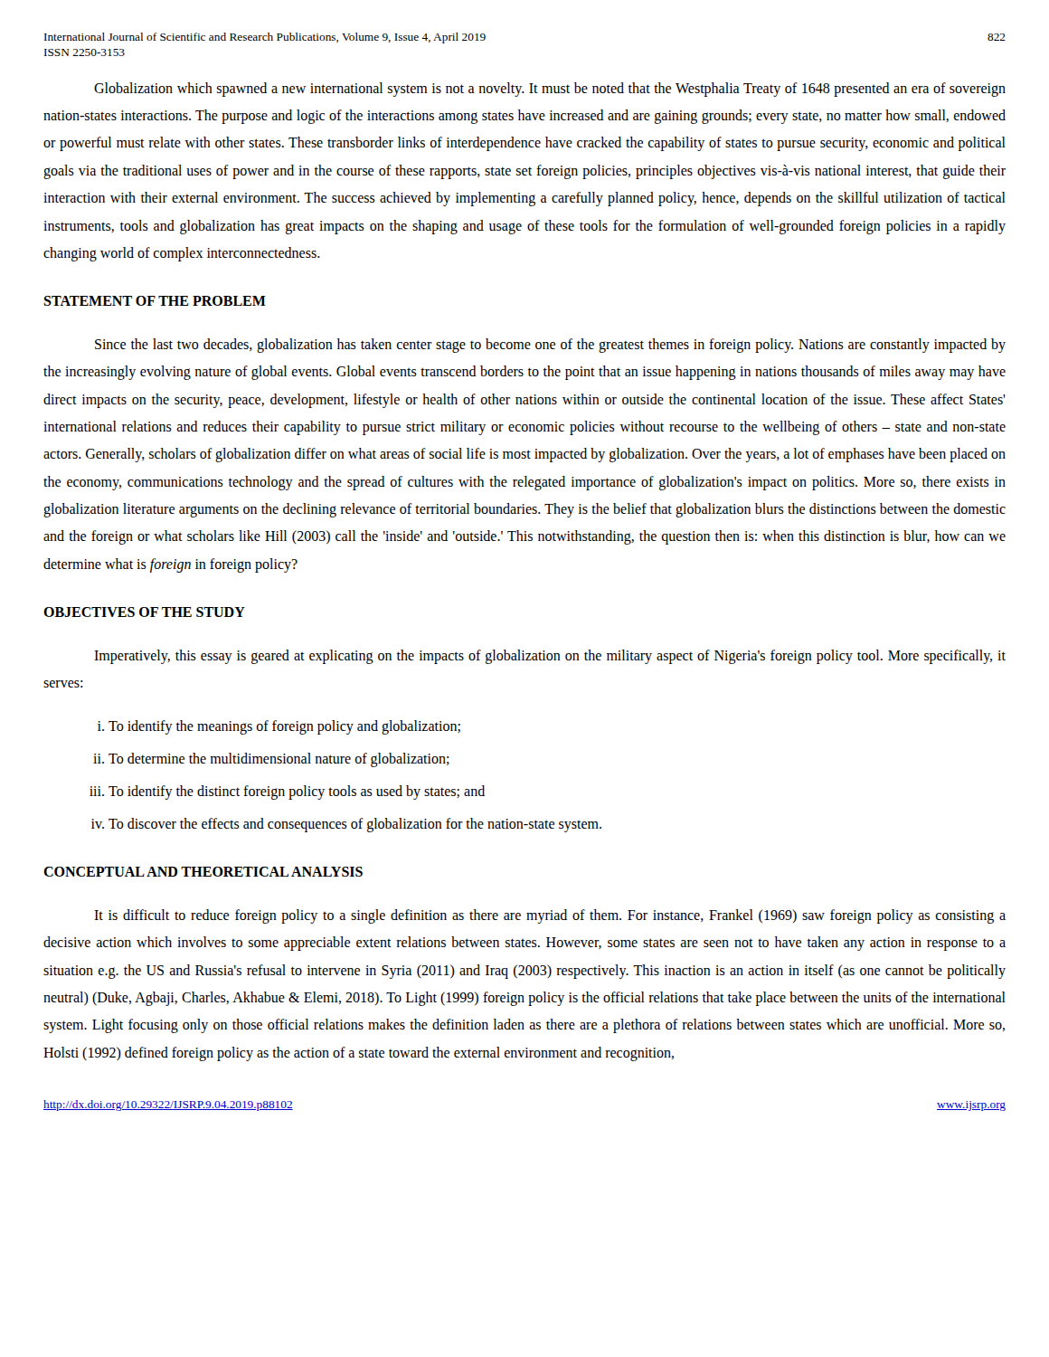International Journal of Scientific and Research Publications, Volume 9, Issue 4, April 2019 822
ISSN 2250-3153
Globalization which spawned a new international system is not a novelty. It must be noted that the Westphalia Treaty of 1648 presented an era of sovereign nation-states interactions. The purpose and logic of the interactions among states have increased and are gaining grounds; every state, no matter how small, endowed or powerful must relate with other states. These transborder links of interdependence have cracked the capability of states to pursue security, economic and political goals via the traditional uses of power and in the course of these rapports, state set foreign policies, principles objectives vis-à-vis national interest, that guide their interaction with their external environment. The success achieved by implementing a carefully planned policy, hence, depends on the skillful utilization of tactical instruments, tools and globalization has great impacts on the shaping and usage of these tools for the formulation of well-grounded foreign policies in a rapidly changing world of complex interconnectedness.
Statement of the Problem
Since the last two decades, globalization has taken center stage to become one of the greatest themes in foreign policy. Nations are constantly impacted by the increasingly evolving nature of global events. Global events transcend borders to the point that an issue happening in nations thousands of miles away may have direct impacts on the security, peace, development, lifestyle or health of other nations within or outside the continental location of the issue. These affect States' international relations and reduces their capability to pursue strict military or economic policies without recourse to the wellbeing of others – state and non-state actors. Generally, scholars of globalization differ on what areas of social life is most impacted by globalization. Over the years, a lot of emphases have been placed on the economy, communications technology and the spread of cultures with the relegated importance of globalization's impact on politics. More so, there exists in globalization literature arguments on the declining relevance of territorial boundaries. They is the belief that globalization blurs the distinctions between the domestic and the foreign or what scholars like Hill (2003) call the 'inside' and 'outside.' This notwithstanding, the question then is: when this distinction is blur, how can we determine what is foreign in foreign policy?
Objectives of the Study
Imperatively, this essay is geared at explicating on the impacts of globalization on the military aspect of Nigeria's foreign policy tool. More specifically, it serves:
To identify the meanings of foreign policy and globalization;
To determine the multidimensional nature of globalization;
To identify the distinct foreign policy tools as used by states; and
To discover the effects and consequences of globalization for the nation-state system.
Conceptual and Theoretical Analysis
It is difficult to reduce foreign policy to a single definition as there are myriad of them. For instance, Frankel (1969) saw foreign policy as consisting a decisive action which involves to some appreciable extent relations between states. However, some states are seen not to have taken any action in response to a situation e.g. the US and Russia's refusal to intervene in Syria (2011) and Iraq (2003) respectively. This inaction is an action in itself (as one cannot be politically neutral) (Duke, Agbaji, Charles, Akhabue & Elemi, 2018). To Light (1999) foreign policy is the official relations that take place between the units of the international system. Light focusing only on those official relations makes the definition laden as there are a plethora of relations between states which are unofficial. More so, Holsti (1992) defined foreign policy as the action of a state toward the external environment and recognition,
http://dx.doi.org/10.29322/IJSRP.9.04.2019.p88102 www.ijsrp.org